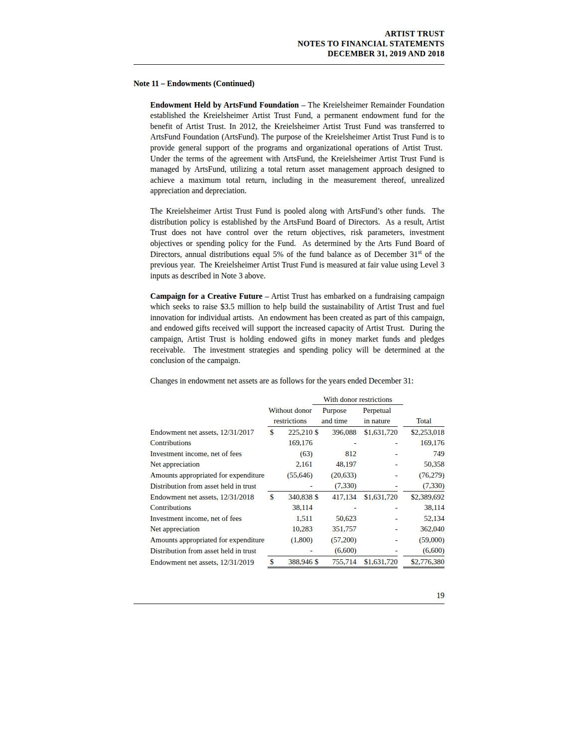ARTIST TRUST NOTES TO FINANCIAL STATEMENTS DECEMBER 31, 2019 AND 2018
Note 11 – Endowments (Continued)
Endowment Held by ArtsFund Foundation – The Kreielsheimer Remainder Foundation established the Kreielsheimer Artist Trust Fund, a permanent endowment fund for the benefit of Artist Trust. In 2012, the Kreielsheimer Artist Trust Fund was transferred to ArtsFund Foundation (ArtsFund). The purpose of the Kreielsheimer Artist Trust Fund is to provide general support of the programs and organizational operations of Artist Trust. Under the terms of the agreement with ArtsFund, the Kreielsheimer Artist Trust Fund is managed by ArtsFund, utilizing a total return asset management approach designed to achieve a maximum total return, including in the measurement thereof, unrealized appreciation and depreciation.
The Kreielsheimer Artist Trust Fund is pooled along with ArtsFund’s other funds. The distribution policy is established by the ArtsFund Board of Directors. As a result, Artist Trust does not have control over the return objectives, risk parameters, investment objectives or spending policy for the Fund. As determined by the Arts Fund Board of Directors, annual distributions equal 5% of the fund balance as of December 31st of the previous year. The Kreielsheimer Artist Trust Fund is measured at fair value using Level 3 inputs as described in Note 3 above.
Campaign for a Creative Future – Artist Trust has embarked on a fundraising campaign which seeks to raise $3.5 million to help build the sustainability of Artist Trust and fuel innovation for individual artists. An endowment has been created as part of this campaign, and endowed gifts received will support the increased capacity of Artist Trust. During the campaign, Artist Trust is holding endowed gifts in money market funds and pledges receivable. The investment strategies and spending policy will be determined at the conclusion of the campaign.
Changes in endowment net assets are as follows for the years ended December 31:
| | | | With donor restrictions | |
| --- | --- | --- | --- | --- |
| | Without donor | Purpose | Perpetual | | |
| | restrictions | and time | in nature | | Total |
| Endowment net assets, 12/31/2017 | $ | 225,210 | $ | 396,088 | $1,631,720 | | $2,253,018 |
| Contributions | | 169,176 | | - | - | | 169,176 |
| Investment income, net of fees | | (63) | | 812 | - | | 749 |
| Net appreciation | | 2,161 | | 48,197 | - | | 50,358 |
| Amounts appropriated for expenditure | | (55,646) | | (20,633) | - | | (76,279) |
| Distribution from asset held in trust | | - | | (7,330) | - | | (7,330) |
| Endowment net assets, 12/31/2018 | $ | 340,838 | $ | 417,134 | $1,631,720 | | $2,389,692 |
| Contributions | | 38,114 | | - | - | | 38,114 |
| Investment income, net of fees | | 1,511 | | 50,623 | - | | 52,134 |
| Net appreciation | | 10,283 | | 351,757 | - | | 362,040 |
| Amounts appropriated for expenditure | | (1,800) | | (57,200) | - | | (59,000) |
| Distribution from asset held in trust | | - | | (6,600) | - | | (6,600) |
| Endowment net assets, 12/31/2019 | $ | 388,946 | $ | 755,714 | $1,631,720 | | $2,776,380 |
19